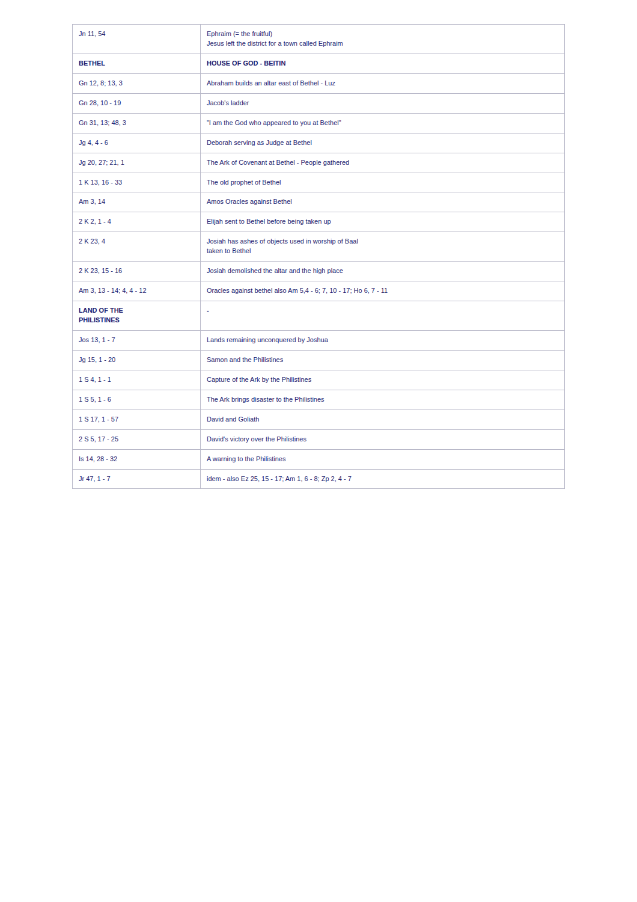| Jn 11, 54 | Ephraim (= the fruitful) Jesus left the district for a town called Ephraim |
| BETHEL | HOUSE OF GOD - BEITIN |
| Gn 12, 8; 13, 3 | Abraham builds an altar east of Bethel - Luz |
| Gn 28, 10 - 19 | Jacob's ladder |
| Gn 31, 13; 48, 3 | "I am the God who appeared to you at Bethel" |
| Jg 4, 4 - 6 | Deborah serving as Judge at Bethel |
| Jg 20, 27; 21, 1 | The Ark of Covenant at Bethel - People gathered |
| 1 K 13, 16 - 33 | The old prophet of Bethel |
| Am 3, 14 | Amos Oracles against Bethel |
| 2 K 2, 1 - 4 | Elijah sent to Bethel before being taken up |
| 2 K 23, 4 | Josiah has ashes of objects used in worship of Baal taken to Bethel |
| 2 K 23, 15 - 16 | Josiah demolished the altar and the high place |
| Am 3, 13 - 14; 4, 4 - 12 | Oracles against bethel also Am 5,4 - 6; 7, 10 - 17; Ho 6, 7 - 11 |
| LAND OF THE PHILISTINES | - |
| Jos 13, 1 - 7 | Lands remaining unconquered by Joshua |
| Jg 15, 1 - 20 | Samon and the Philistines |
| 1 S 4, 1 - 1 | Capture of the Ark by the Philistines |
| 1 S 5, 1 - 6 | The Ark brings disaster to the Philistines |
| 1 S 17, 1 - 57 | David and Goliath |
| 2 S 5, 17 - 25 | David's victory over the Philistines |
| Is 14, 28 - 32 | A warning to the Philistines |
| Jr 47, 1 - 7 | idem - also Ez 25, 15 - 17; Am 1, 6 - 8; Zp 2, 4 - 7 |